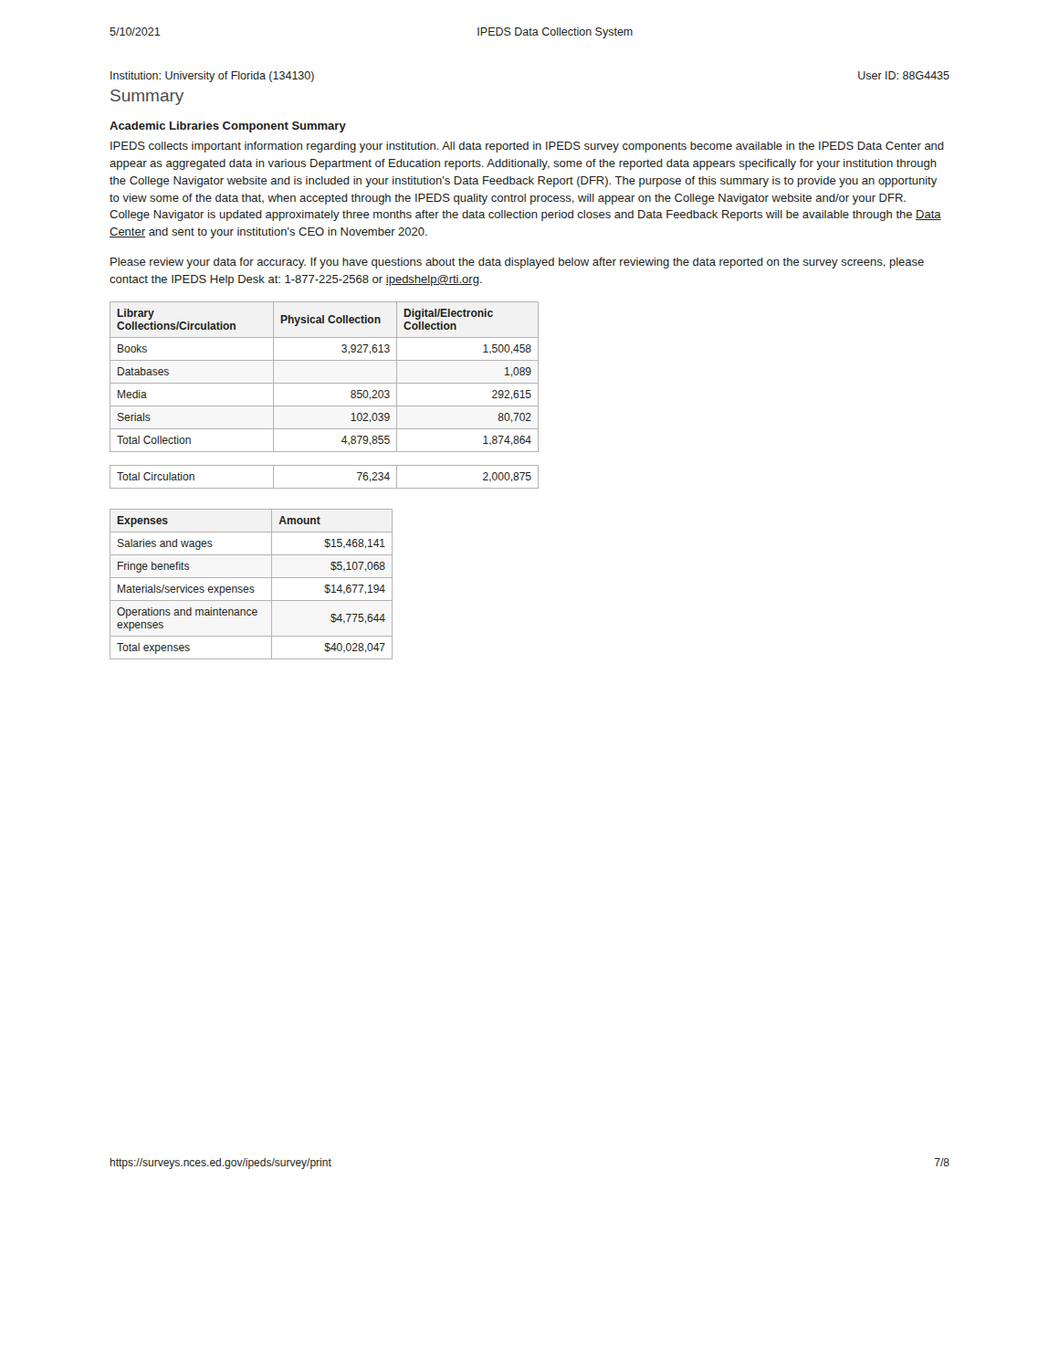5/10/2021
IPEDS Data Collection System
Institution: University of Florida (134130)
User ID: 88G4435
Summary
Academic Libraries Component Summary
IPEDS collects important information regarding your institution. All data reported in IPEDS survey components become available in the IPEDS Data Center and appear as aggregated data in various Department of Education reports. Additionally, some of the reported data appears specifically for your institution through the College Navigator website and is included in your institution's Data Feedback Report (DFR). The purpose of this summary is to provide you an opportunity to view some of the data that, when accepted through the IPEDS quality control process, will appear on the College Navigator website and/or your DFR. College Navigator is updated approximately three months after the data collection period closes and Data Feedback Reports will be available through the Data Center and sent to your institution's CEO in November 2020.
Please review your data for accuracy. If you have questions about the data displayed below after reviewing the data reported on the survey screens, please contact the IPEDS Help Desk at: 1-877-225-2568 or ipedshelp@rti.org.
| Library Collections/Circulation | Physical Collection | Digital/Electronic Collection |
| --- | --- | --- |
| Books | 3,927,613 | 1,500,458 |
| Databases | | 1,089 |
| Media | 850,203 | 292,615 |
| Serials | 102,039 | 80,702 |
| Total Collection | 4,879,855 | 1,874,864 |
| Total Circulation | 76,234 | 2,000,875 |
| Expenses | Amount |
| --- | --- |
| Salaries and wages | $15,468,141 |
| Fringe benefits | $5,107,068 |
| Materials/services expenses | $14,677,194 |
| Operations and maintenance expenses | $4,775,644 |
| Total expenses | $40,028,047 |
https://surveys.nces.ed.gov/ipeds/survey/print
7/8